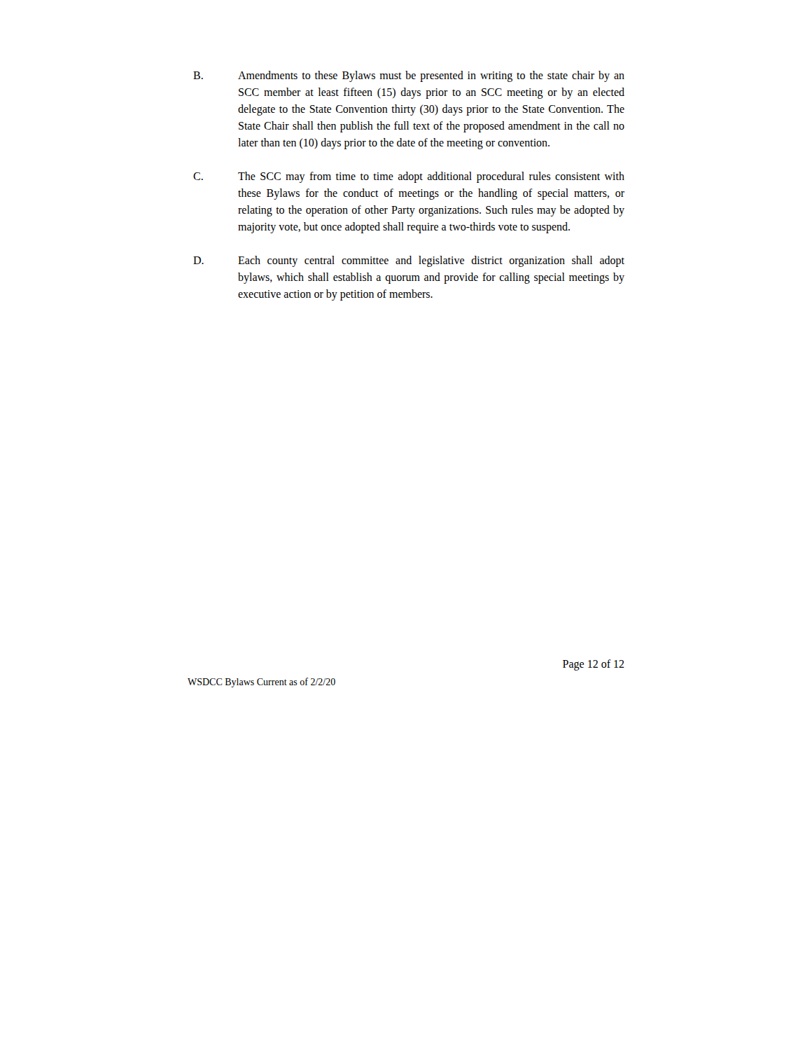B. Amendments to these Bylaws must be presented in writing to the state chair by an SCC member at least fifteen (15) days prior to an SCC meeting or by an elected delegate to the State Convention thirty (30) days prior to the State Convention. The State Chair shall then publish the full text of the proposed amendment in the call no later than ten (10) days prior to the date of the meeting or convention.
C. The SCC may from time to time adopt additional procedural rules consistent with these Bylaws for the conduct of meetings or the handling of special matters, or relating to the operation of other Party organizations. Such rules may be adopted by majority vote, but once adopted shall require a two-thirds vote to suspend.
D. Each county central committee and legislative district organization shall adopt bylaws, which shall establish a quorum and provide for calling special meetings by executive action or by petition of members.
Page 12 of 12
WSDCC Bylaws Current as of 2/2/20